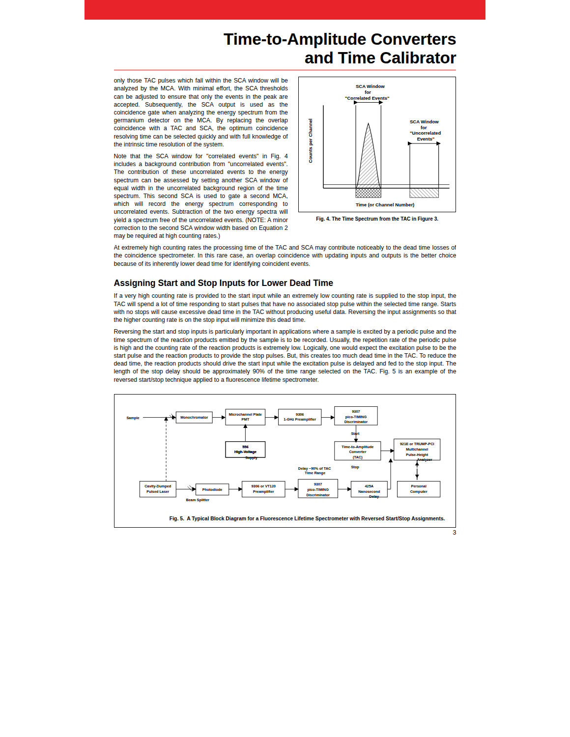Time-to-Amplitude Converters
and Time Calibrator
Fig. 4. The Time Spectrum from the TAC in Figure 3.
only those TAC pulses which fall within the SCA window will be analyzed by the MCA. With minimal effort, the SCA thresholds can be adjusted to ensure that only the events in the peak are accepted. Subsequently, the SCA output is used as the coincidence gate when analyzing the energy spectrum from the germanium detector on the MCA. By replacing the overlap coincidence with a TAC and SCA, the optimum coincidence resolving time can be selected quickly and with full knowledge of the intrinsic time resolution of the system.
Note that the SCA window for "correlated events" in Fig. 4 includes a background contribution from "uncorrelated events". The contribution of these uncorrelated events to the energy spectrum can be assessed by setting another SCA window of equal width in the uncorrelated background region of the time spectrum. This second SCA is used to gate a second MCA, which will record the energy spectrum corresponding to uncorrelated events. Subtraction of the two energy spectra will yield a spectrum free of the uncorrelated events. (NOTE: A minor correction to the second SCA window width based on Equation 2 may be required at high counting rates.)
At extremely high counting rates the processing time of the TAC and SCA may contribute noticeably to the dead time losses of the coincidence spectrometer. In this rare case, an overlap coincidence with updating inputs and outputs is the better choice because of its inherently lower dead time for identifying coincident events.
Assigning Start and Stop Inputs for Lower Dead Time
If a very high counting rate is provided to the start input while an extremely low counting rate is supplied to the stop input, the TAC will spend a lot of time responding to start pulses that have no associated stop pulse within the selected time range. Starts with no stops will cause excessive dead time in the TAC without producing useful data. Reversing the input assignments so that the higher counting rate is on the stop input will minimize this dead time.
Reversing the start and stop inputs is particularly important in applications where a sample is excited by a periodic pulse and the time spectrum of the reaction products emitted by the sample is to be recorded. Usually, the repetition rate of the periodic pulse is high and the counting rate of the reaction products is extremely low. Logically, one would expect the excitation pulse to be the start pulse and the reaction products to provide the stop pulses. But, this creates too much dead time in the TAC. To reduce the dead time, the reaction products should drive the start input while the excitation pulse is delayed and fed to the stop input. The length of the stop delay should be approximately 90% of the time range selected on the TAC. Fig. 5 is an example of the reversed start/stop technique applied to a fluorescence lifetime spectrometer.
Fig. 5. A Typical Block Diagram for a Fluorescence Lifetime Spectrometer with Reversed Start/Stop Assignments.
3